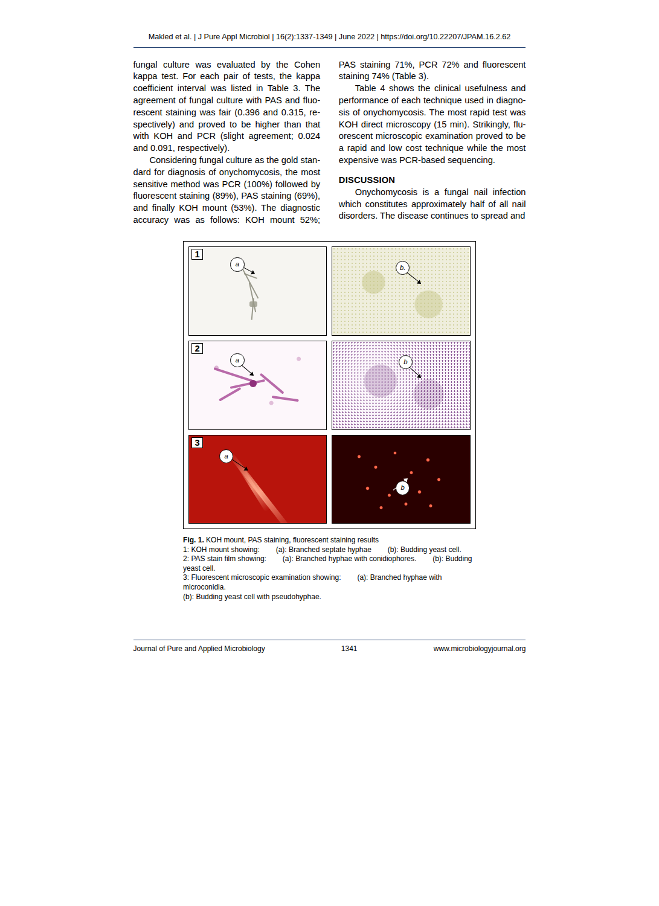Makled et al. | J Pure Appl Microbiol | 16(2):1337-1349 | June 2022 | https://doi.org/10.22207/JPAM.16.2.62
fungal culture was evaluated by the Cohen kappa test. For each pair of tests, the kappa coefficient interval was listed in Table 3. The agreement of fungal culture with PAS and fluorescent staining was fair (0.396 and 0.315, respectively) and proved to be higher than that with KOH and PCR (slight agreement; 0.024 and 0.091, respectively).
Considering fungal culture as the gold standard for diagnosis of onychomycosis, the most sensitive method was PCR (100%) followed by fluorescent staining (89%), PAS staining (69%), and finally KOH mount (53%). The diagnostic accuracy was as follows: KOH mount 52%; PAS staining 71%, PCR 72% and fluorescent staining 74% (Table 3).
Table 4 shows the clinical usefulness and performance of each technique used in diagnosis of onychomycosis. The most rapid test was KOH direct microscopy (15 min). Strikingly, fluorescent microscopic examination proved to be a rapid and low cost technique while the most expensive was PCR-based sequencing.
Discussion
Onychomycosis is a fungal nail infection which constitutes approximately half of all nail disorders. The disease continues to spread and
1
a
b.
2
a
b
3
a
b
Fig. 1. KOH mount, PAS staining, fluorescent staining results 1: KOH mount showing: (a): Branched septate hyphae (b): Budding yeast cell. 2: PAS stain film showing: (a): Branched hyphae with conidiophores. (b): Budding yeast cell. 3: Fluorescent microscopic examination showing: (a): Branched hyphae with microconidia. (b): Budding yeast cell with pseudohyphae.
Journal of Pure and Applied Microbiology 1341 www.microbiologyjournal.org